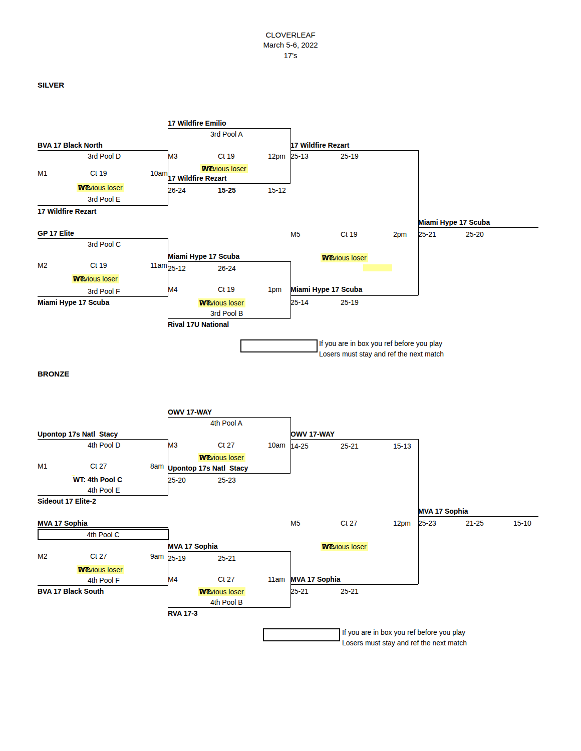CLOVERLEAF
March 5-6, 2022
17's
SILVER
17 Wildfire Emilio 3rd Pool A BVA 17 Black North 3rd Pool D M1 Ct 19 10am WT: Previous loser 3rd Pool E 17 Wildfire Rezart GP 17 Elite 3rd Pool C M2 Ct 19 11am WT: Previous loser 3rd Pool F Miami Hype 17 Scuba M3 Ct 19 12pm WT: Previous loser 17 Wildfire Rezart 26-24 15-25 15-12 Miami Hype 17 Scuba 25-12 26-24 M4 Ct 19 1pm WT: Previous loser 3rd Pool B Rival 17U National 17 Wildfire Rezart 25-13 25-19 Miami Hype 17 Scuba 25-14 25-19 M5 Ct 19 2pm WT: Previous loser Miami Hype 17 Scuba 25-21 25-20
If you are in box you ref before you play
Losers must stay and ref the next match
BRONZE
OWV 17-WAY 4th Pool A Upontop 17s Natl Stacy 4th Pool D M1 Ct 27 8am WT: 4th Pool C 4th Pool E Sideout 17 Elite-2 MVA 17 Sophia
4th Pool C
M2 Ct 27 9am WT: Previous loser 4th Pool F BVA 17 Black South M3 Ct 27 10am WT: Previous loser Upontop 17s Natl Stacy 25-20 25-23 MVA 17 Sophia 25-19 25-21 M4 Ct 27 11am WT: Previous loser 4th Pool B RVA 17-3 OWV 17-WAY 14-25 25-21 15-13 MVA 17 Sophia 25-21 25-21 M5 Ct 27 12pm WT: Previous loser MVA 17 Sophia 25-23 21-25 15-10
If you are in box you ref before you play
Losers must stay and ref the next match